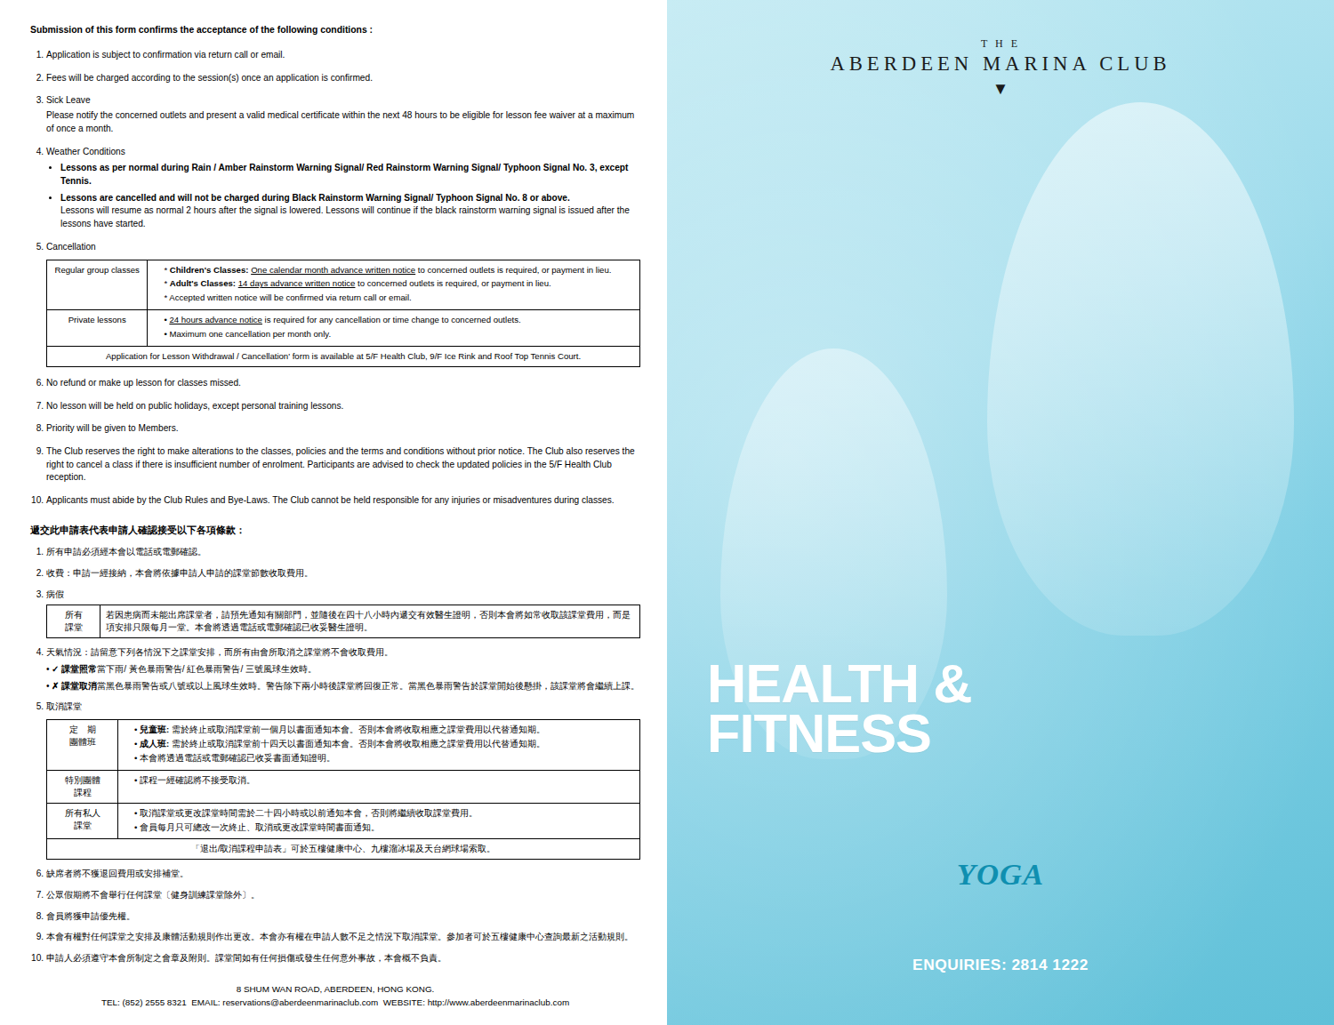Submission of this form confirms the acceptance of the following conditions :
Application is subject to confirmation via return call or email.
Fees will be charged according to the session(s) once an application is confirmed.
Sick Leave Please notify the concerned outlets and present a valid medical certificate within the next 48 hours to be eligible for lesson fee waiver at a maximum of once a month.
Weather Conditions
Lessons as per normal during Rain / Amber Rainstorm Warning Signal/ Red Rainstorm Warning Signal/ Typhoon Signal No. 3, except Tennis.
Lessons are cancelled and will not be charged during Black Rainstorm Warning Signal/ Typhoon Signal No. 8 or above.
Lessons will resume as normal 2 hours after the signal is lowered. Lessons will continue if the black rainstorm warning signal is issued after the lessons have started.
Cancellation
| Regular group classes | * Children's Classes: One calendar month advance written notice to concerned outlets is required, or payment in lieu. * Adult's Classes: 14 days advance written notice to concerned outlets is required, or payment in lieu. * Accepted written notice will be confirmed via return call or email. |
| Private lessons | • 24 hours advance notice is required for any cancellation or time change to concerned outlets. • Maximum one cancellation per month only. |
| Application for Lesson Withdrawal / Cancellation' form is available at 5/F Health Club, 9/F Ice Rink and Roof Top Tennis Court. |
No refund or make up lesson for classes missed.
No lesson will be held on public holidays, except personal training lessons.
Priority will be given to Members.
The Club reserves the right to make alterations to the classes, policies and the terms and conditions without prior notice. The Club also reserves the right to cancel a class if there is insufficient number of enrolment. Participants are advised to check the updated policies in the 5/F Health Club reception.
Applicants must abide by the Club Rules and Bye-Laws. The Club cannot be held responsible for any injuries or misadventures during classes.
遞交此申請表代表申請人確認接受以下各項條款：
所有申請必須經本會以電話或電郵確認。
收費：申請一經接納，本會將依據申請人申請的課堂節數收取費用。
病假
| 所有 課堂 | 若因患病而未能出席課堂者，請預先通知有關部門，並隨後在四十八小時內遞交有效醫生證明，否則本會將如常收取該課堂費用，而是項安排只限每月一堂。本會將透過電話或電郵確認已收妥醫生證明。 |
天氣情況：請留意下列各情況下之課堂安排，而所有由會所取消之課堂將不會收取費用。
• ✓ 課堂照常當下雨/ 黃色暴雨警告/ 紅色暴雨警告/ 三號風球生效時。
• ✗ 課堂取消當黑色暴雨警告或八號或以上風球生效時。警告除下兩小時後課堂將回復正常。當黑色暴雨警告於課堂開始後懸掛，該課堂將會繼續上課。
取消課堂
| 定 期 團體班 | • 兒童班: 需於終止或取消課堂前一個月以書面通知本會。否則本會將收取相應之課堂費用以代替通知期。 • 成人班: 需於終止或取消課堂前十四天以書面通知本會。否則本會將收取相應之課堂費用以代替通知期。 • 本會將透過電話或電郵確認已收妥書面通知證明。 |
| 特別團體 課程 | • 課程一經確認將不接受取消。 |
| 所有私人 課堂 | • 取消課堂或更改課堂時間需於二十四小時或以前通知本會，否則將繼續收取課堂費用。 • 會員每月只可總改一次終止、取消或更改課堂時間書面通知。 |
| 「退出/取消課程申請表」可於五樓健康中心、九樓溜冰場及天台網球場索取。 |
缺席者將不獲退回費用或安排補堂。
公眾假期將不會舉行任何課堂〔健身訓練課堂除外〕。
會員將獲申請優先權。
本會有權對任何課堂之安排及康體活動規則作出更改。本會亦有權在申請人數不足之情況下取消課堂。參加者可於五樓健康中心查詢最新之活動規則。
申請人必須遵守本會所制定之會章及附則。課堂間如有任何損傷或發生任何意外事故，本會概不負責。
8 SHUM WAN ROAD, ABERDEEN, HONG KONG.
TEL: (852) 2555 8321 EMAIL: reservations@aberdeenmarinaclub.com WEBSITE: http://www.aberdeenmarinaclub.com
T H E
ABERDEEN MARINA CLUB
▼
HEALTH &
FITNESS
YOGA
ENQUIRIES: 2814 1222